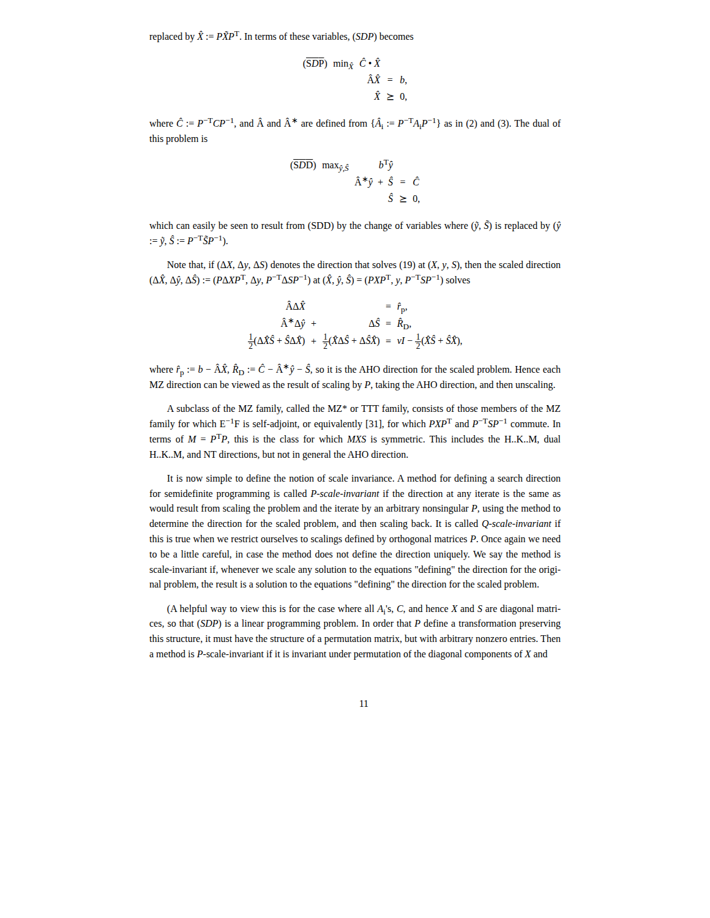replaced by X̂ := PX̃PT. In terms of these variables, (SDP) becomes
| ( S D P ) | min X̂ | Ĉ • X̂ | | |
| | | Â X̂ | = | b , |
| | | X̂ | ⪰ | 0, |
where Ĉ := P−TCP−1, and Â and Â∗ are defined from {Âi := P−TAiP−1} as in (2) and (3). The dual of this problem is
| ( S D D ) | max ŷ , Ŝ | b T ŷ | | |
| | | Â ∗ ŷ + Ŝ | = | Ĉ |
| | | Ŝ | ⪰ | 0, |
which can easily be seen to result from (SDD) by the change of variables where (ỹ, S̃) is replaced by (ŷ := ỹ, Ŝ := P−TS̃P−1).
Note that, if (ΔX, Δy, ΔS) denotes the direction that solves (19) at (X, y, S), then the scaled direction (ΔX̂, Δŷ, ΔŜ) := (PΔXPT, Δy, P−TΔSP−1) at (X̂, ŷ, Ŝ) = (PXPT, y, P−TSP−1) solves
| Â Δ X̂ | | | = | r̂ p , |
| Â ∗ Δ ŷ | + | Δ Ŝ | = | R̂ D , |
| 1 2 (Δ X̂ Ŝ + Ŝ Δ X̂ ) | + | 1 2 ( X̂ Δ Ŝ + Δ Ŝ X̂ ) | = | ν I − 1 2 ( X̂ Ŝ + Ŝ X̂ ), |
where r̂p := b − ÂX̂, R̂D := Ĉ − Â∗ŷ − Ŝ, so it is the AHO direction for the scaled problem. Hence each MZ direction can be viewed as the result of scaling by P, taking the AHO direction, and then unscaling.
A subclass of the MZ family, called the MZ* or TTT family, consists of those members of the MZ family for which E−1F is self-adjoint, or equivalently [31], for which PXPT and P−TSP−1 commute. In terms of M = PTP, this is the class for which MXS is symmetric. This includes the H..K..M, dual H..K..M, and NT directions, but not in general the AHO direction.
It is now simple to define the notion of scale invariance. A method for defining a search direction for semidefinite programming is called P-scale-invariant if the direction at any iterate is the same as would result from scaling the problem and the iterate by an arbitrary nonsingular P, using the method to determine the direction for the scaled problem, and then scaling back. It is called Q-scale-invariant if this is true when we restrict ourselves to scalings defined by orthogonal matrices P. Once again we need to be a little careful, in case the method does not define the direction uniquely. We say the method is scale-invariant if, whenever we scale any solution to the equations "defining" the direction for the original problem, the result is a solution to the equations "defining" the direction for the scaled problem.
(A helpful way to view this is for the case where all Ai's, C, and hence X and S are diagonal matrices, so that (SDP) is a linear programming problem. In order that P define a transformation preserving this structure, it must have the structure of a permutation matrix, but with arbitrary nonzero entries. Then a method is P-scale-invariant if it is invariant under permutation of the diagonal components of X and
11